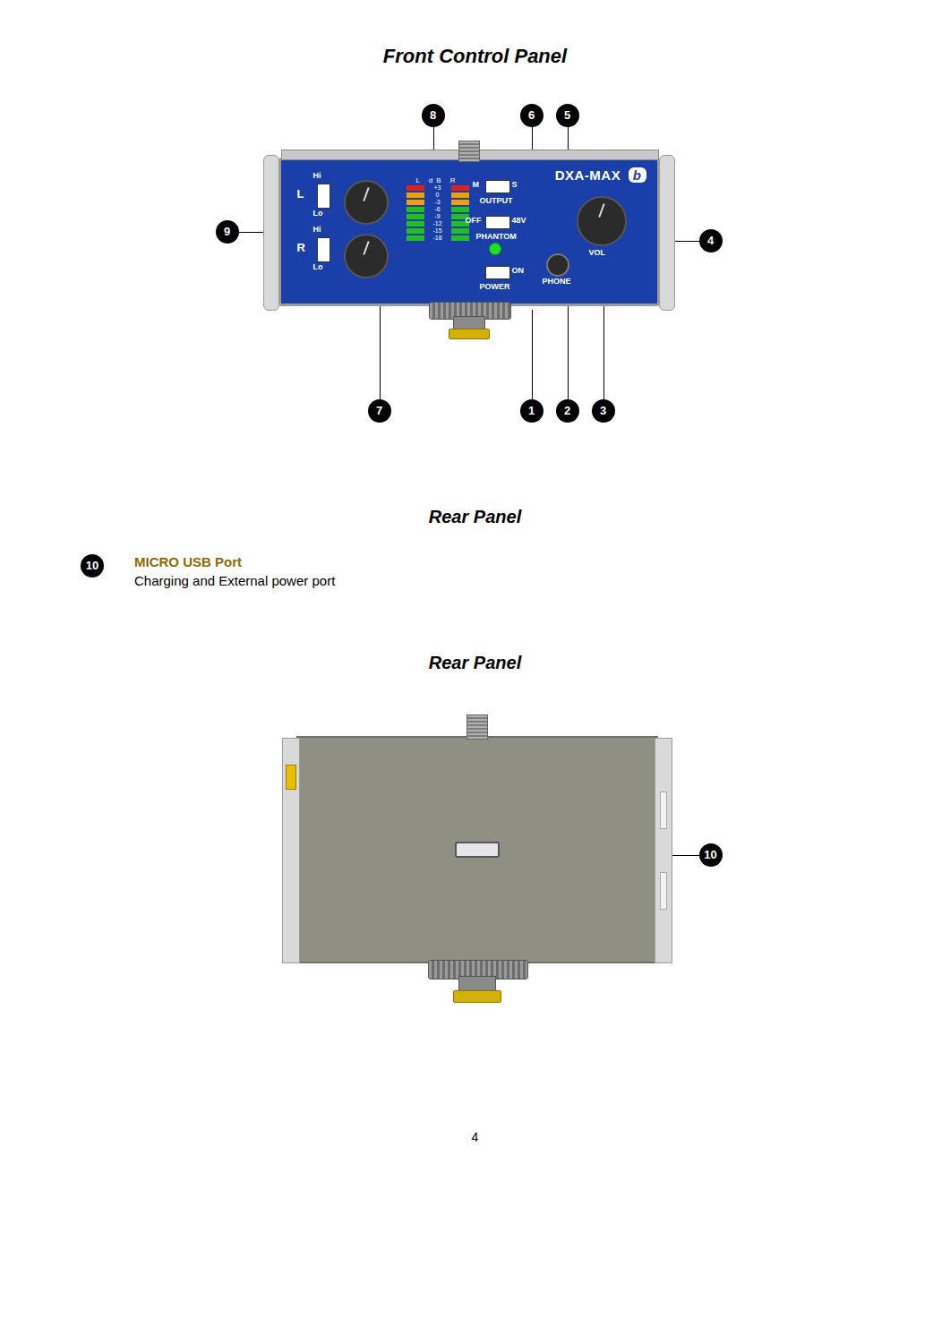Front Control Panel
8
6
5
9
4
7
1
2
3
DXA-MAX b
Hi
Lo
L
Hi
Lo
R
L dB R
+3
0
-3
-6
-9
-12
-15
-18
M
S
OUTPUT
OFF
48V
PHANTOM
ON
POWER
PHONE
VOL
Rear Panel
10
MICRO USB Port
Charging and External power port
Rear Panel
10
4